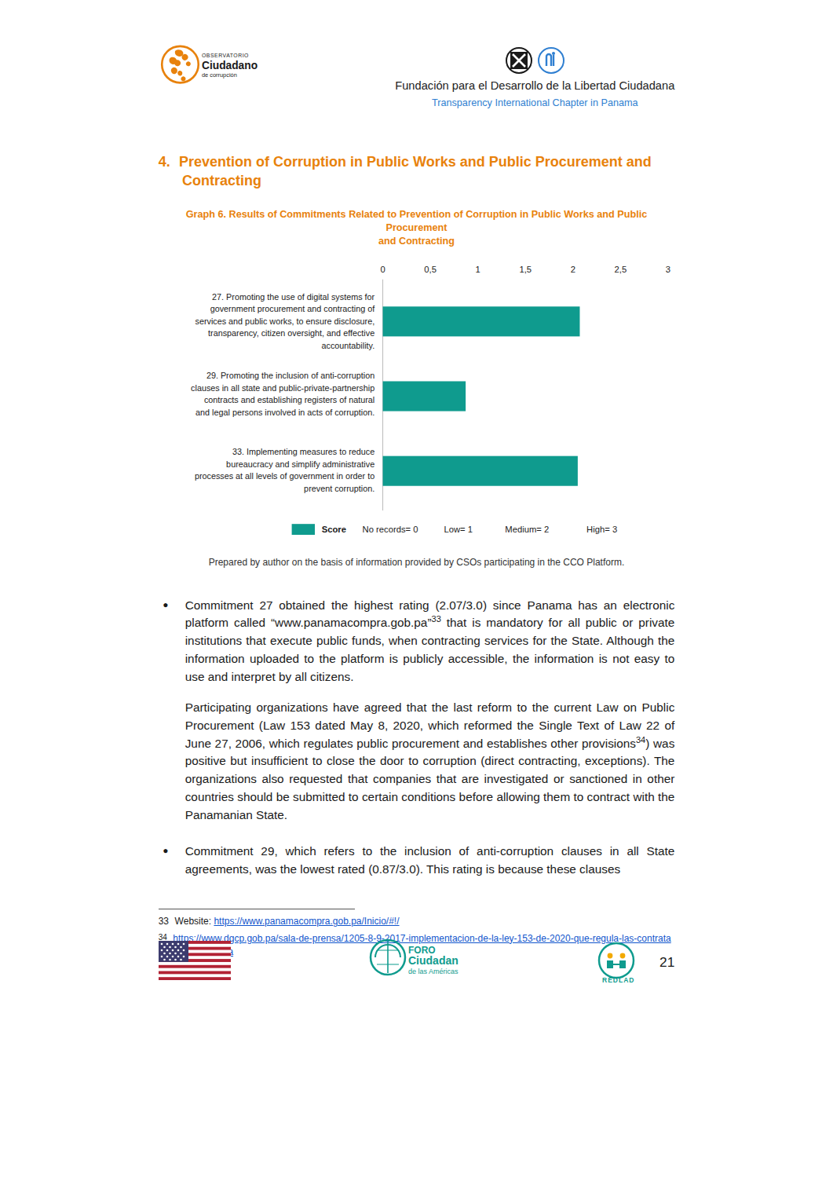OBSERVATORIO Ciudadano de corrupción
Fundación para el Desarrollo de la Libertad Ciudadana
Transparency International Chapter in Panama
4. Prevention of Corruption in Public Works and Public Procurement and Contracting
Graph 6. Results of Commitments Related to Prevention of Corruption in Public Works and Public Procurement
and Contracting
0 0,5 1 1,5 2 2,5 3 27. Promoting the use of digital systems for government procurement and contracting of services and public works, to ensure disclosure, transparency, citizen oversight, and effective accountability. 29. Promoting the inclusion of anti-corruption clauses in all state and public-private-partnership contracts and establishing registers of natural and legal persons involved in acts of corruption. 33. Implementing measures to reduce bureaucracy and simplify administrative processes at all levels of government in order to prevent corruption. Score No records= 0 Low= 1 Medium= 2 High= 3
Prepared by author on the basis of information provided by CSOs participating in the CCO Platform.
Commitment 27 obtained the highest rating (2.07/3.0) since Panama has an electronic platform called “www.panamacompra.gob.pa”33 that is mandatory for all public or private institutions that execute public funds, when contracting services for the State. Although the information uploaded to the platform is publicly accessible, the information is not easy to use and interpret by all citizens.
Participating organizations have agreed that the last reform to the current Law on Public Procurement (Law 153 dated May 8, 2020, which reformed the Single Text of Law 22 of June 27, 2006, which regulates public procurement and establishes other provisions34) was positive but insufficient to close the door to corruption (direct contracting, exceptions). The organizations also requested that companies that are investigated or sanctioned in other countries should be submitted to certain conditions before allowing them to contract with the Panamanian State.
Commitment 29, which refers to the inclusion of anti-corruption clauses in all State agreements, was the lowest rated (0.87/3.0). This rating is because these clauses
33 Website: https://www.panamacompra.gob.pa/Inicio/#!/
34 https://www.dgcp.gob.pa/sala-de-prensa/1205-8-9-2017-implementacion-de-la-ley-153-de-2020-que-regula-las-contrataciones-publica
FORO Ciudadano de las Américas
REDLAD 21